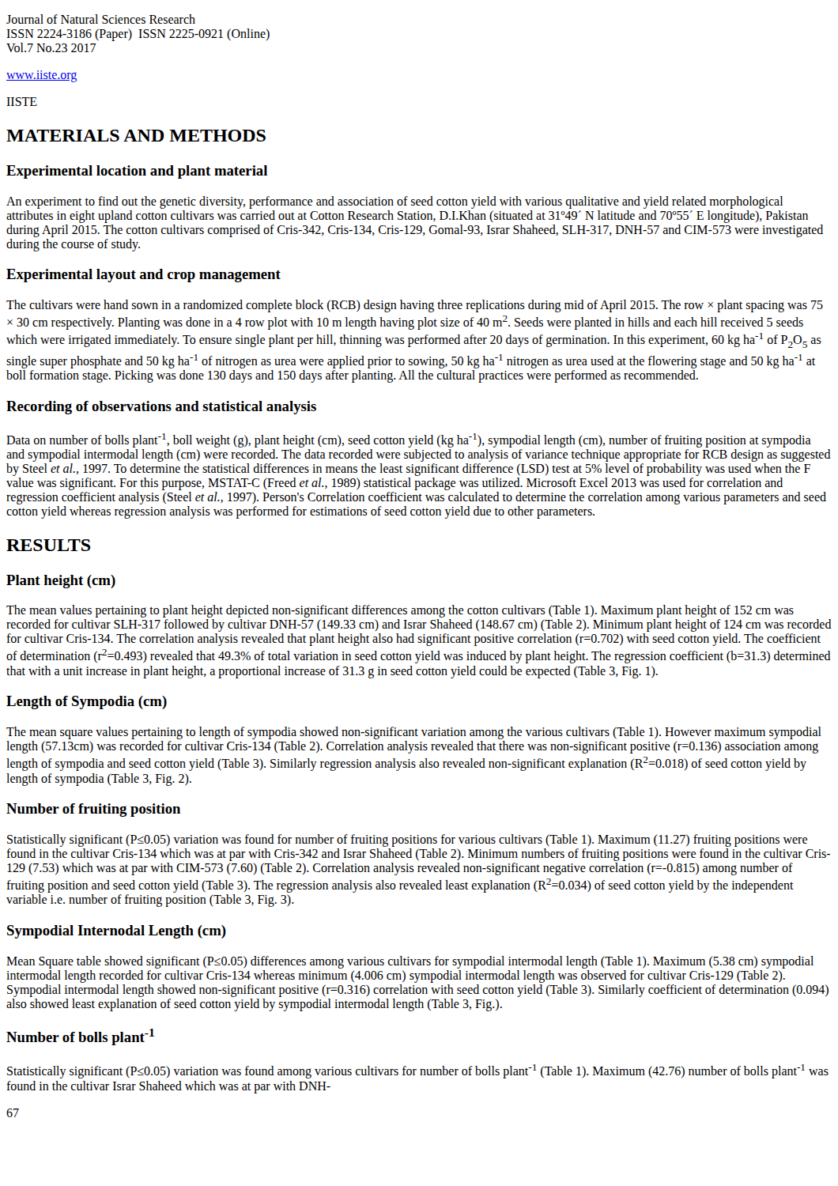Journal of Natural Sciences Research
ISSN 2224-3186 (Paper) ISSN 2225-0921 (Online)
Vol.7 No.23 2017
www.iiste.org
IISTE
MATERIALS AND METHODS
Experimental location and plant material
An experiment to find out the genetic diversity, performance and association of seed cotton yield with various qualitative and yield related morphological attributes in eight upland cotton cultivars was carried out at Cotton Research Station, D.I.Khan (situated at 31º49´ N latitude and 70º55´ E longitude), Pakistan during April 2015. The cotton cultivars comprised of Cris-342, Cris-134, Cris-129, Gomal-93, Israr Shaheed, SLH-317, DNH-57 and CIM-573 were investigated during the course of study.
Experimental layout and crop management
The cultivars were hand sown in a randomized complete block (RCB) design having three replications during mid of April 2015. The row × plant spacing was 75 × 30 cm respectively. Planting was done in a 4 row plot with 10 m length having plot size of 40 m2. Seeds were planted in hills and each hill received 5 seeds which were irrigated immediately. To ensure single plant per hill, thinning was performed after 20 days of germination. In this experiment, 60 kg ha-1 of P2O5 as single super phosphate and 50 kg ha-1 of nitrogen as urea were applied prior to sowing, 50 kg ha-1 nitrogen as urea used at the flowering stage and 50 kg ha-1 at boll formation stage. Picking was done 130 days and 150 days after planting. All the cultural practices were performed as recommended.
Recording of observations and statistical analysis
Data on number of bolls plant-1, boll weight (g), plant height (cm), seed cotton yield (kg ha-1), sympodial length (cm), number of fruiting position at sympodia and sympodial intermodal length (cm) were recorded. The data recorded were subjected to analysis of variance technique appropriate for RCB design as suggested by Steel et al., 1997. To determine the statistical differences in means the least significant difference (LSD) test at 5% level of probability was used when the F value was significant. For this purpose, MSTAT-C (Freed et al., 1989) statistical package was utilized. Microsoft Excel 2013 was used for correlation and regression coefficient analysis (Steel et al., 1997). Person's Correlation coefficient was calculated to determine the correlation among various parameters and seed cotton yield whereas regression analysis was performed for estimations of seed cotton yield due to other parameters.
RESULTS
Plant height (cm)
The mean values pertaining to plant height depicted non-significant differences among the cotton cultivars (Table 1). Maximum plant height of 152 cm was recorded for cultivar SLH-317 followed by cultivar DNH-57 (149.33 cm) and Israr Shaheed (148.67 cm) (Table 2). Minimum plant height of 124 cm was recorded for cultivar Cris-134. The correlation analysis revealed that plant height also had significant positive correlation (r=0.702) with seed cotton yield. The coefficient of determination (r2=0.493) revealed that 49.3% of total variation in seed cotton yield was induced by plant height. The regression coefficient (b=31.3) determined that with a unit increase in plant height, a proportional increase of 31.3 g in seed cotton yield could be expected (Table 3, Fig. 1).
Length of Sympodia (cm)
The mean square values pertaining to length of sympodia showed non-significant variation among the various cultivars (Table 1). However maximum sympodial length (57.13cm) was recorded for cultivar Cris-134 (Table 2). Correlation analysis revealed that there was non-significant positive (r=0.136) association among length of sympodia and seed cotton yield (Table 3). Similarly regression analysis also revealed non-significant explanation (R2=0.018) of seed cotton yield by length of sympodia (Table 3, Fig. 2).
Number of fruiting position
Statistically significant (P≤0.05) variation was found for number of fruiting positions for various cultivars (Table 1). Maximum (11.27) fruiting positions were found in the cultivar Cris-134 which was at par with Cris-342 and Israr Shaheed (Table 2). Minimum numbers of fruiting positions were found in the cultivar Cris-129 (7.53) which was at par with CIM-573 (7.60) (Table 2). Correlation analysis revealed non-significant negative correlation (r=-0.815) among number of fruiting position and seed cotton yield (Table 3). The regression analysis also revealed least explanation (R2=0.034) of seed cotton yield by the independent variable i.e. number of fruiting position (Table 3, Fig. 3).
Sympodial Internodal Length (cm)
Mean Square table showed significant (P≤0.05) differences among various cultivars for sympodial intermodal length (Table 1). Maximum (5.38 cm) sympodial intermodal length recorded for cultivar Cris-134 whereas minimum (4.006 cm) sympodial intermodal length was observed for cultivar Cris-129 (Table 2). Sympodial intermodal length showed non-significant positive (r=0.316) correlation with seed cotton yield (Table 3). Similarly coefficient of determination (0.094) also showed least explanation of seed cotton yield by sympodial intermodal length (Table 3, Fig.).
Number of bolls plant-1
Statistically significant (P≤0.05) variation was found among various cultivars for number of bolls plant-1 (Table 1). Maximum (42.76) number of bolls plant-1 was found in the cultivar Israr Shaheed which was at par with DNH-
67